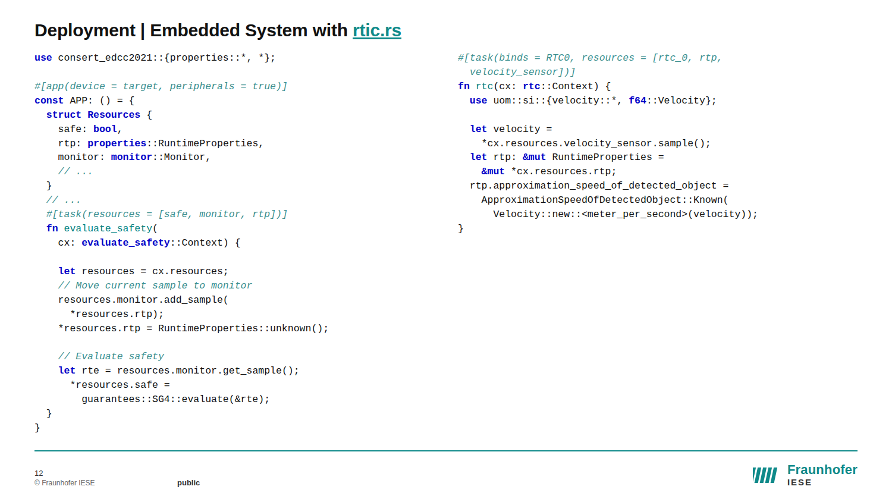Deployment | Embedded System with rtic.rs
use consert_edcc2021::{properties::*, *};

#[app(device = target, peripherals = true)]
const APP: () = {
  struct Resources {
    safe: bool,
    rtp: properties::RuntimeProperties,
    monitor: monitor::Monitor,
    // ...
  }
  // ...
  #[task(resources = [safe, monitor, rtp])]
  fn evaluate_safety(
    cx: evaluate_safety::Context) {

    let resources = cx.resources;
    // Move current sample to monitor
    resources.monitor.add_sample(
      *resources.rtp);
    *resources.rtp = RuntimeProperties::unknown();

    // Evaluate safety
    let rte = resources.monitor.get_sample();
      *resources.safe =
        guarantees::SG4::evaluate(&rte);
  }
}
#[task(binds = RTC0, resources = [rtc_0, rtp,
  velocity_sensor])]
fn rtc(cx: rtc::Context) {
  use uom::si::{velocity::*, f64::Velocity};

  let velocity =
    *cx.resources.velocity_sensor.sample();
  let rtp: &mut RuntimeProperties =
    &mut *cx.resources.rtp;
  rtp.approximation_speed_of_detected_object =
    ApproximationSpeedOfDetectedObject::Known(
      Velocity::new::<meter_per_second>(velocity));
}
12 © Fraunhofer IESE
public
Fraunhofer
IESE